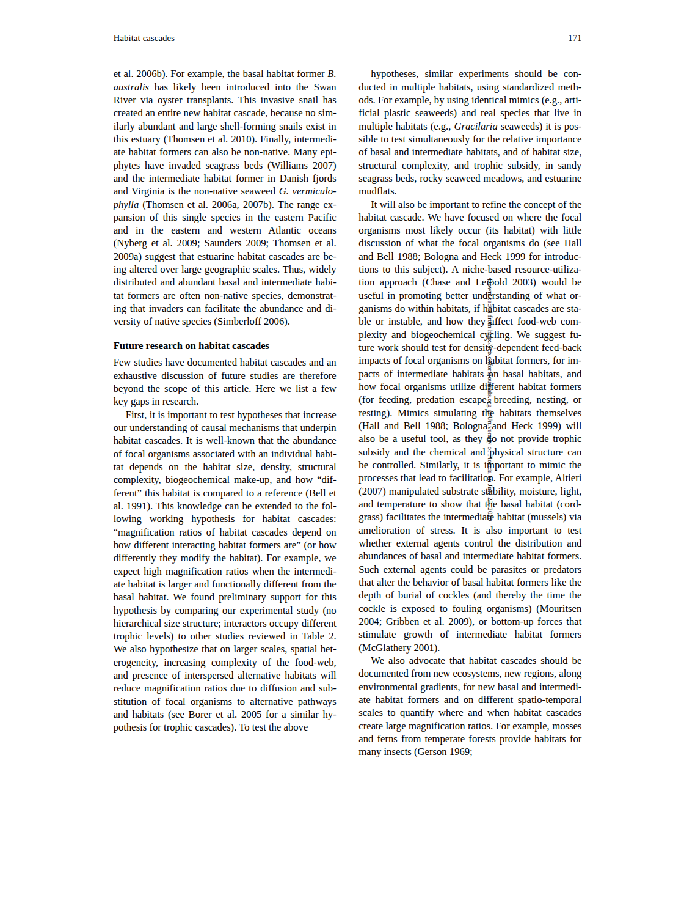Habitat cascades 171
Downloaded from http://icb.oxfordjournals.org at University of Florida on July 25, 2010
et al. 2006b). For example, the basal habitat former B. australis has likely been introduced into the Swan River via oyster transplants. This invasive snail has created an entire new habitat cascade, because no similarly abundant and large shell-forming snails exist in this estuary (Thomsen et al. 2010). Finally, intermediate habitat formers can also be non-native. Many epiphytes have invaded seagrass beds (Williams 2007) and the intermediate habitat former in Danish fjords and Virginia is the non-native seaweed G. vermiculophylla (Thomsen et al. 2006a, 2007b). The range expansion of this single species in the eastern Pacific and in the eastern and western Atlantic oceans (Nyberg et al. 2009; Saunders 2009; Thomsen et al. 2009a) suggest that estuarine habitat cascades are being altered over large geographic scales. Thus, widely distributed and abundant basal and intermediate habitat formers are often non-native species, demonstrating that invaders can facilitate the abundance and diversity of native species (Simberloff 2006).
Future research on habitat cascades
Few studies have documented habitat cascades and an exhaustive discussion of future studies are therefore beyond the scope of this article. Here we list a few key gaps in research.
First, it is important to test hypotheses that increase our understanding of causal mechanisms that underpin habitat cascades. It is well-known that the abundance of focal organisms associated with an individual habitat depends on the habitat size, density, structural complexity, biogeochemical make-up, and how “different” this habitat is compared to a reference (Bell et al. 1991). This knowledge can be extended to the following working hypothesis for habitat cascades: “magnification ratios of habitat cascades depend on how different interacting habitat formers are” (or how differently they modify the habitat). For example, we expect high magnification ratios when the intermediate habitat is larger and functionally different from the basal habitat. We found preliminary support for this hypothesis by comparing our experimental study (no hierarchical size structure; interactors occupy different trophic levels) to other studies reviewed in Table 2. We also hypothesize that on larger scales, spatial heterogeneity, increasing complexity of the food-web, and presence of interspersed alternative habitats will reduce magnification ratios due to diffusion and substitution of focal organisms to alternative pathways and habitats (see Borer et al. 2005 for a similar hypothesis for trophic cascades). To test the above
hypotheses, similar experiments should be conducted in multiple habitats, using standardized methods. For example, by using identical mimics (e.g., artificial plastic seaweeds) and real species that live in multiple habitats (e.g., Gracilaria seaweeds) it is possible to test simultaneously for the relative importance of basal and intermediate habitats, and of habitat size, structural complexity, and trophic subsidy, in sandy seagrass beds, rocky seaweed meadows, and estuarine mudflats.
It will also be important to refine the concept of the habitat cascade. We have focused on where the focal organisms most likely occur (its habitat) with little discussion of what the focal organisms do (see Hall and Bell 1988; Bologna and Heck 1999 for introductions to this subject). A niche-based resource-utilization approach (Chase and Leibold 2003) would be useful in promoting better understanding of what organisms do within habitats, if habitat cascades are stable or instable, and how they affect food-web complexity and biogeochemical cycling. We suggest future work should test for density-dependent feed-back impacts of focal organisms on habitat formers, for impacts of intermediate habitats on basal habitats, and how focal organisms utilize different habitat formers (for feeding, predation escape, breeding, nesting, or resting). Mimics simulating the habitats themselves (Hall and Bell 1988; Bologna and Heck 1999) will also be a useful tool, as they do not provide trophic subsidy and the chemical and physical structure can be controlled. Similarly, it is important to mimic the processes that lead to facilitation. For example, Altieri (2007) manipulated substrate stability, moisture, light, and temperature to show that the basal habitat (cordgrass) facilitates the intermediate habitat (mussels) via amelioration of stress. It is also important to test whether external agents control the distribution and abundances of basal and intermediate habitat formers. Such external agents could be parasites or predators that alter the behavior of basal habitat formers like the depth of burial of cockles (and thereby the time the cockle is exposed to fouling organisms) (Mouritsen 2004; Gribben et al. 2009), or bottom-up forces that stimulate growth of intermediate habitat formers (McGlathery 2001).
We also advocate that habitat cascades should be documented from new ecosystems, new regions, along environmental gradients, for new basal and intermediate habitat formers and on different spatio-temporal scales to quantify where and when habitat cascades create large magnification ratios. For example, mosses and ferns from temperate forests provide habitats for many insects (Gerson 1969;